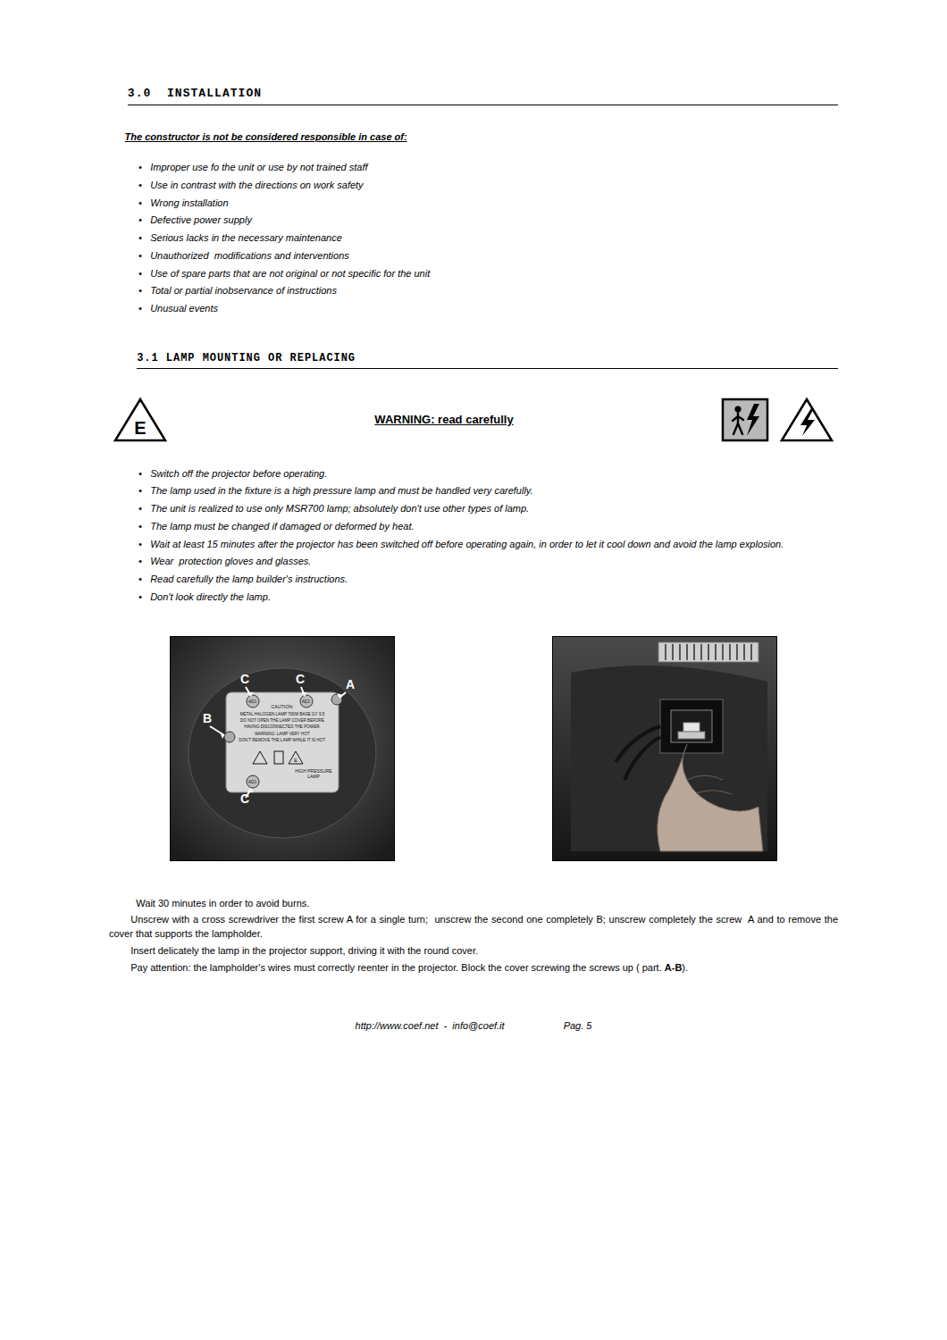3.0 INSTALLATION
The constructor is not be considered responsible in case of:
Improper use fo the unit or use by not trained staff
Use in contrast with the directions on work safety
Wrong installation
Defective power supply
Serious lacks in the necessary maintenance
Unauthorized modifications and interventions
Use of spare parts that are not original or not specific for the unit
Total or partial inobservance of instructions
Unusual events
3.1 LAMP MOUNTING OR REPLACING
E
WARNING: read carefully
Switch off the projector before operating.
The lamp used in the fixture is a high pressure lamp and must be handled very carefully.
The unit is realized to use only MSR700 lamp; absolutely don't use other types of lamp.
The lamp must be changed if damaged or deformed by heat.
Wait at least 15 minutes after the projector has been switched off before operating again, in order to let it cool down and avoid the lamp explosion.
Wear protection gloves and glasses.
Read carefully the lamp builder's instructions.
Don't look directly the lamp.
CAUTION: METAL HALOGEN LAMP 700W BASE GY 9,5 DO NOT OPEN THE LAMP COVER BEFORE HAVING DISCONNECTED THE POWER. WARNING: LAMP VERY HOT DON'T REMOVE THE LAMP WHILE IT IS HOT. E HIGH PRESSURE LAMP ADJ. ADJ. ADJ. C C A B C
Wait 30 minutes in order to avoid burns.
Unscrew with a cross screwdriver the first screw A for a single turn; unscrew the second one completely B; unscrew completely the screw A and to remove the cover that supports the lampholder.
Insert delicately the lamp in the projector support, driving it with the round cover.
Pay attention: the lampholder's wires must correctly reenter in the projector. Block the cover screwing the screws up ( part. A-B).
http://www.coef.net - info@coef.it Pag. 5